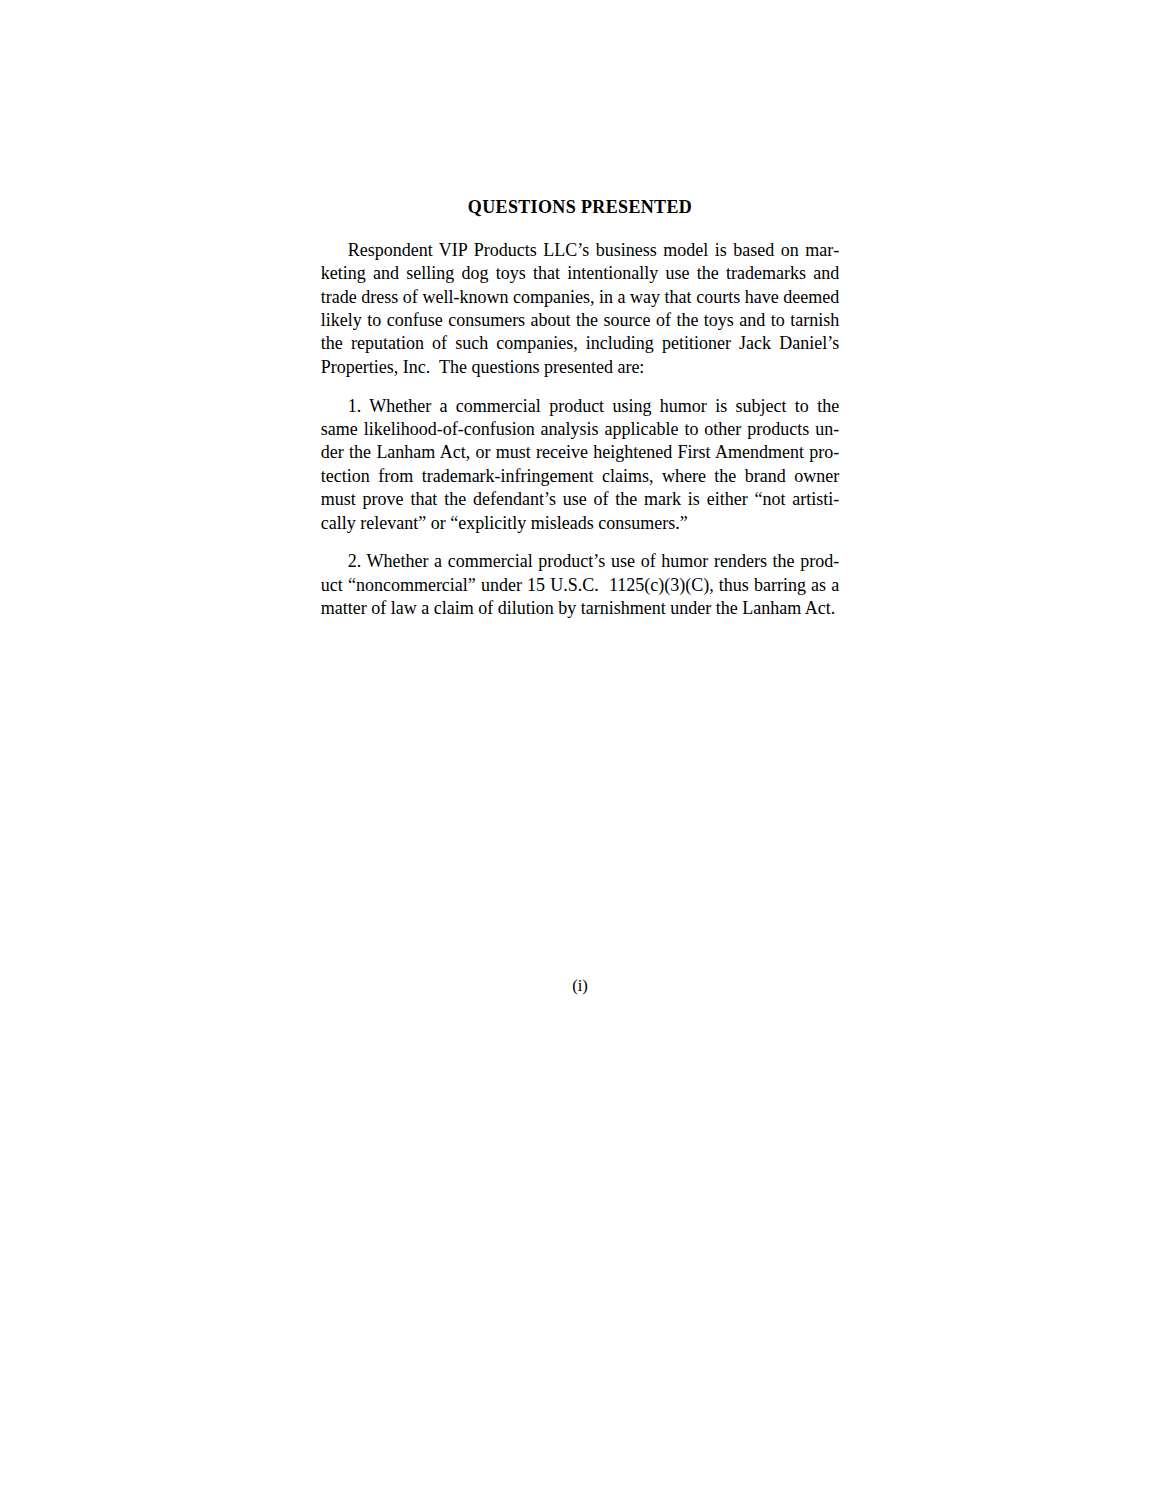Questions Presented
Respondent VIP Products LLC’s business model is based on marketing and selling dog toys that intentionally use the trademarks and trade dress of well-known companies, in a way that courts have deemed likely to confuse consumers about the source of the toys and to tarnish the reputation of such companies, including petitioner Jack Daniel’s Properties, Inc. The questions presented are:
1. Whether a commercial product using humor is subject to the same likelihood-of-confusion analysis applicable to other products under the Lanham Act, or must receive heightened First Amendment protection from trademark-infringement claims, where the brand owner must prove that the defendant’s use of the mark is either “not artistically relevant” or “explicitly misleads consumers.”
2. Whether a commercial product’s use of humor renders the product “noncommercial” under 15 U.S.C. 1125(c)(3)(C), thus barring as a matter of law a claim of dilution by tarnishment under the Lanham Act.
(i)